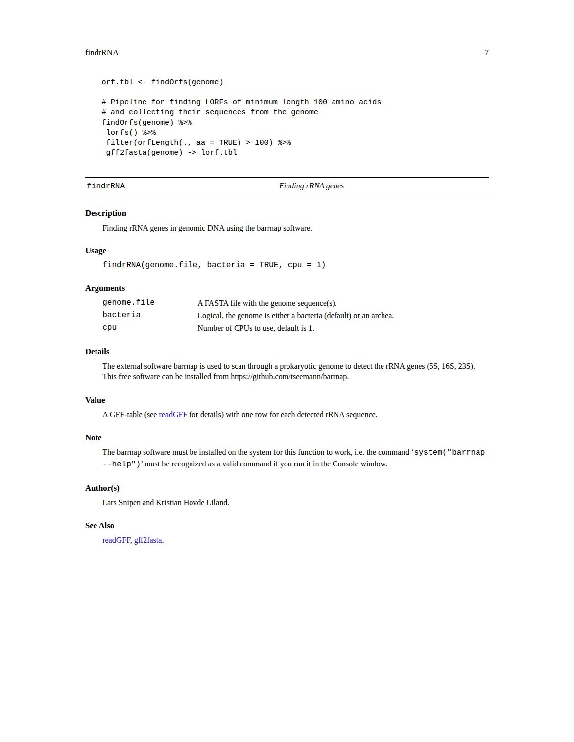findrRNA 7
orf.tbl <- findOrfs(genome)

# Pipeline for finding LORFs of minimum length 100 amino acids
# and collecting their sequences from the genome
findOrfs(genome) %>%
 lorfs() %>%
 filter(orfLength(., aa = TRUE) > 100) %>%
 gff2fasta(genome) -> lorf.tbl
findrRNA Finding rRNA genes
Description
Finding rRNA genes in genomic DNA using the barrnap software.
Usage
findrRNA(genome.file, bacteria = TRUE, cpu = 1)
Arguments
genome.file
A FASTA file with the genome sequence(s).
bacteria
Logical, the genome is either a bacteria (default) or an archea.
cpu
Number of CPUs to use, default is 1.
Details
The external software barrnap is used to scan through a prokaryotic genome to detect the rRNA genes (5S, 16S, 23S). This free software can be installed from https://github.com/tseemann/barrnap.
Value
A GFF-table (see readGFF for details) with one row for each detected rRNA sequence.
Note
The barrnap software must be installed on the system for this function to work, i.e. the command ‘system("barrnap --help")’ must be recognized as a valid command if you run it in the Console window.
Author(s)
Lars Snipen and Kristian Hovde Liland.
See Also
readGFF, gff2fasta.